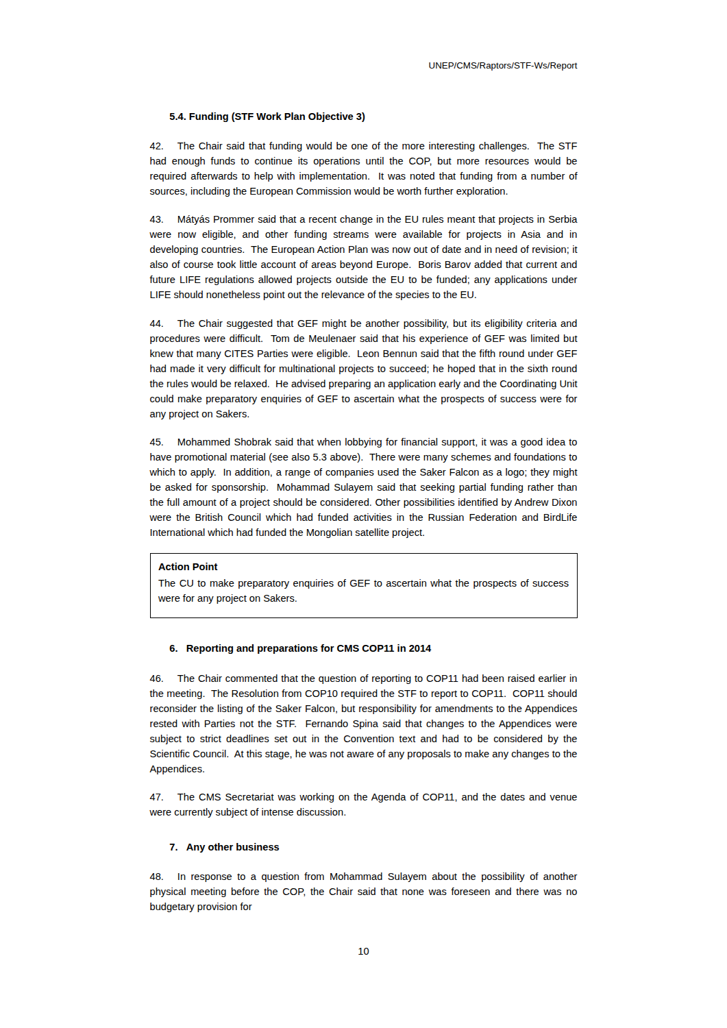UNEP/CMS/Raptors/STF-Ws/Report
5.4. Funding (STF Work Plan Objective 3)
42. The Chair said that funding would be one of the more interesting challenges. The STF had enough funds to continue its operations until the COP, but more resources would be required afterwards to help with implementation. It was noted that funding from a number of sources, including the European Commission would be worth further exploration.
43. Mátyás Prommer said that a recent change in the EU rules meant that projects in Serbia were now eligible, and other funding streams were available for projects in Asia and in developing countries. The European Action Plan was now out of date and in need of revision; it also of course took little account of areas beyond Europe. Boris Barov added that current and future LIFE regulations allowed projects outside the EU to be funded; any applications under LIFE should nonetheless point out the relevance of the species to the EU.
44. The Chair suggested that GEF might be another possibility, but its eligibility criteria and procedures were difficult. Tom de Meulenaer said that his experience of GEF was limited but knew that many CITES Parties were eligible. Leon Bennun said that the fifth round under GEF had made it very difficult for multinational projects to succeed; he hoped that in the sixth round the rules would be relaxed. He advised preparing an application early and the Coordinating Unit could make preparatory enquiries of GEF to ascertain what the prospects of success were for any project on Sakers.
45. Mohammed Shobrak said that when lobbying for financial support, it was a good idea to have promotional material (see also 5.3 above). There were many schemes and foundations to which to apply. In addition, a range of companies used the Saker Falcon as a logo; they might be asked for sponsorship. Mohammad Sulayem said that seeking partial funding rather than the full amount of a project should be considered. Other possibilities identified by Andrew Dixon were the British Council which had funded activities in the Russian Federation and BirdLife International which had funded the Mongolian satellite project.
Action Point
The CU to make preparatory enquiries of GEF to ascertain what the prospects of success were for any project on Sakers.
6. Reporting and preparations for CMS COP11 in 2014
46. The Chair commented that the question of reporting to COP11 had been raised earlier in the meeting. The Resolution from COP10 required the STF to report to COP11. COP11 should reconsider the listing of the Saker Falcon, but responsibility for amendments to the Appendices rested with Parties not the STF. Fernando Spina said that changes to the Appendices were subject to strict deadlines set out in the Convention text and had to be considered by the Scientific Council. At this stage, he was not aware of any proposals to make any changes to the Appendices.
47. The CMS Secretariat was working on the Agenda of COP11, and the dates and venue were currently subject of intense discussion.
7. Any other business
48. In response to a question from Mohammad Sulayem about the possibility of another physical meeting before the COP, the Chair said that none was foreseen and there was no budgetary provision for
10